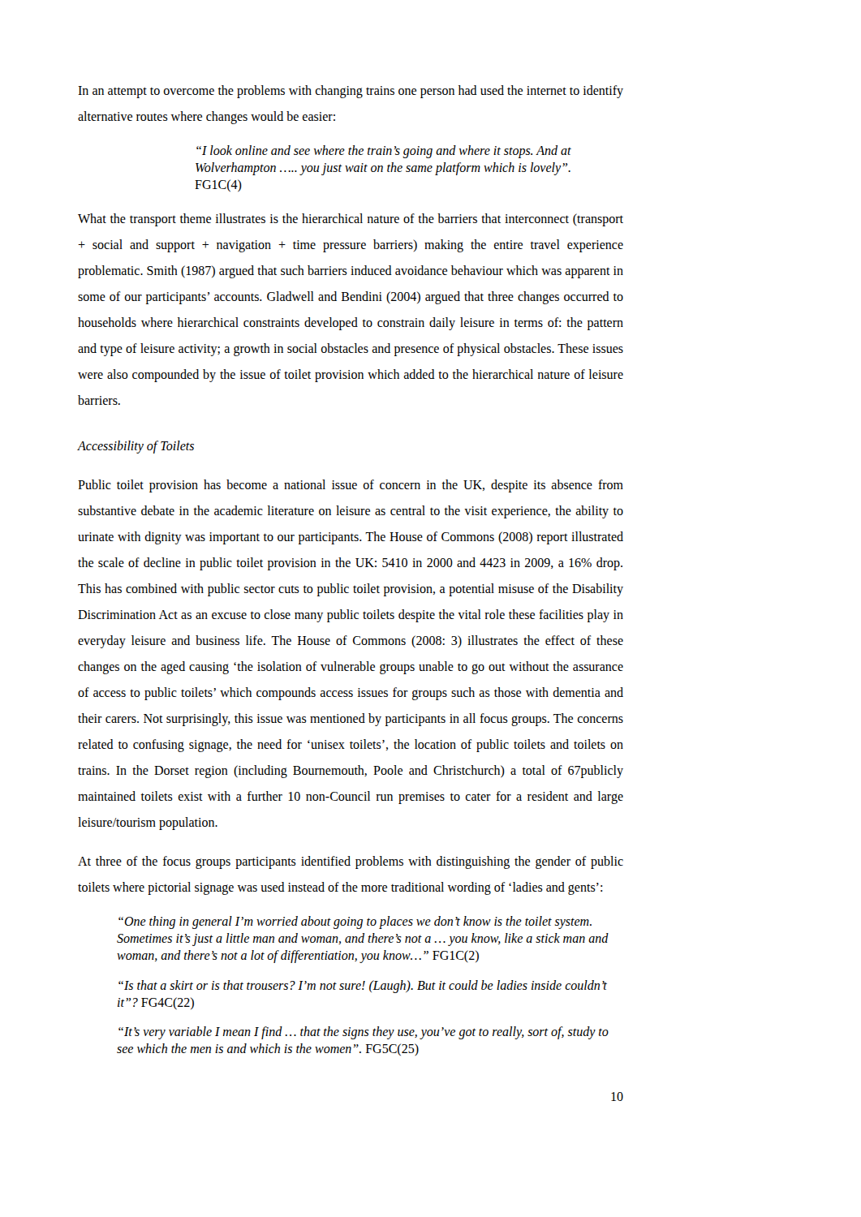In an attempt to overcome the problems with changing trains one person had used the internet to identify alternative routes where changes would be easier:
“I look online and see where the train’s going and where it stops. And at Wolverhampton ….. you just wait on the same platform which is lovely”. FG1C(4)
What the transport theme illustrates is the hierarchical nature of the barriers that interconnect (transport + social and support + navigation + time pressure barriers) making the entire travel experience problematic. Smith (1987) argued that such barriers induced avoidance behaviour which was apparent in some of our participants’ accounts. Gladwell and Bendini (2004) argued that three changes occurred to households where hierarchical constraints developed to constrain daily leisure in terms of: the pattern and type of leisure activity; a growth in social obstacles and presence of physical obstacles. These issues were also compounded by the issue of toilet provision which added to the hierarchical nature of leisure barriers.
Accessibility of Toilets
Public toilet provision has become a national issue of concern in the UK, despite its absence from substantive debate in the academic literature on leisure as central to the visit experience, the ability to urinate with dignity was important to our participants. The House of Commons (2008) report illustrated the scale of decline in public toilet provision in the UK: 5410 in 2000 and 4423 in 2009, a 16% drop. This has combined with public sector cuts to public toilet provision, a potential misuse of the Disability Discrimination Act as an excuse to close many public toilets despite the vital role these facilities play in everyday leisure and business life. The House of Commons (2008: 3) illustrates the effect of these changes on the aged causing ‘the isolation of vulnerable groups unable to go out without the assurance of access to public toilets’ which compounds access issues for groups such as those with dementia and their carers. Not surprisingly, this issue was mentioned by participants in all focus groups. The concerns related to confusing signage, the need for ‘unisex toilets’, the location of public toilets and toilets on trains. In the Dorset region (including Bournemouth, Poole and Christchurch) a total of 67publicly maintained toilets exist with a further 10 non-Council run premises to cater for a resident and large leisure/tourism population.
At three of the focus groups participants identified problems with distinguishing the gender of public toilets where pictorial signage was used instead of the more traditional wording of ‘ladies and gents’:
“One thing in general I’m worried about going to places we don’t know is the toilet system. Sometimes it’s just a little man and woman, and there’s not a … you know, like a stick man and woman, and there’s not a lot of differentiation, you know…” FG1C(2)
“Is that a skirt or is that trousers? I’m not sure! (Laugh). But it could be ladies inside couldn’t it”? FG4C(22)
“It’s very variable I mean I find … that the signs they use, you’ve got to really, sort of, study to see which the men is and which is the women”. FG5C(25)
10